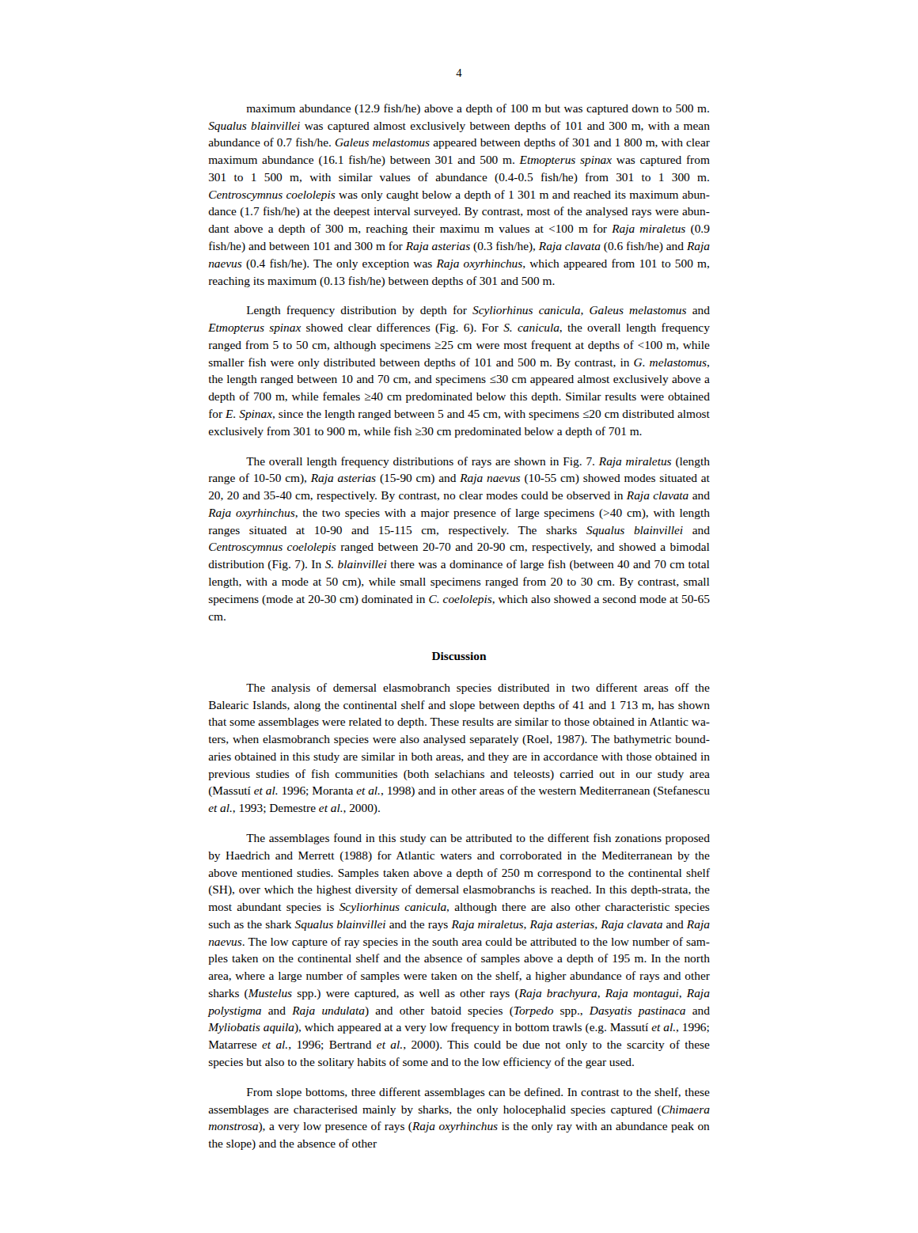4
maximum abundance (12.9 fish/he) above a depth of 100 m but was captured down to 500 m. Squalus blainvillei was captured almost exclusively between depths of 101 and 300 m, with a mean abundance of 0.7 fish/he. Galeus melastomus appeared between depths of 301 and 1 800 m, with clear maximum abundance (16.1 fish/he) between 301 and 500 m. Etmopterus spinax was captured from 301 to 1 500 m, with similar values of abundance (0.4-0.5 fish/he) from 301 to 1 300 m. Centroscymnus coelolepis was only caught below a depth of 1 301 m and reached its maximum abundance (1.7 fish/he) at the deepest interval surveyed. By contrast, most of the analysed rays were abundant above a depth of 300 m, reaching their maximu m values at <100 m for Raja miraletus (0.9 fish/he) and between 101 and 300 m for Raja asterias (0.3 fish/he), Raja clavata (0.6 fish/he) and Raja naevus (0.4 fish/he). The only exception was Raja oxyrhinchus, which appeared from 101 to 500 m, reaching its maximum (0.13 fish/he) between depths of 301 and 500 m.
Length frequency distribution by depth for Scyliorhinus canicula, Galeus melastomus and Etmopterus spinax showed clear differences (Fig. 6). For S. canicula, the overall length frequency ranged from 5 to 50 cm, although specimens ≥25 cm were most frequent at depths of <100 m, while smaller fish were only distributed between depths of 101 and 500 m. By contrast, in G. melastomus, the length ranged between 10 and 70 cm, and specimens ≤30 cm appeared almost exclusively above a depth of 700 m, while females ≥40 cm predominated below this depth. Similar results were obtained for E. Spinax, since the length ranged between 5 and 45 cm, with specimens ≤20 cm distributed almost exclusively from 301 to 900 m, while fish ≥30 cm predominated below a depth of 701 m.
The overall length frequency distributions of rays are shown in Fig. 7. Raja miraletus (length range of 10-50 cm), Raja asterias (15-90 cm) and Raja naevus (10-55 cm) showed modes situated at 20, 20 and 35-40 cm, respectively. By contrast, no clear modes could be observed in Raja clavata and Raja oxyrhinchus, the two species with a major presence of large specimens (>40 cm), with length ranges situated at 10-90 and 15-115 cm, respectively. The sharks Squalus blainvillei and Centroscymnus coelolepis ranged between 20-70 and 20-90 cm, respectively, and showed a bimodal distribution (Fig. 7). In S. blainvillei there was a dominance of large fish (between 40 and 70 cm total length, with a mode at 50 cm), while small specimens ranged from 20 to 30 cm. By contrast, small specimens (mode at 20-30 cm) dominated in C. coelolepis, which also showed a second mode at 50-65 cm.
Discussion
The analysis of demersal elasmobranch species distributed in two different areas off the Balearic Islands, along the continental shelf and slope between depths of 41 and 1 713 m, has shown that some assemblages were related to depth. These results are similar to those obtained in Atlantic waters, when elasmobranch species were also analysed separately (Roel, 1987). The bathymetric boundaries obtained in this study are similar in both areas, and they are in accordance with those obtained in previous studies of fish communities (both selachians and teleosts) carried out in our study area (Massutí et al. 1996; Moranta et al., 1998) and in other areas of the western Mediterranean (Stefanescu et al., 1993; Demestre et al., 2000).
The assemblages found in this study can be attributed to the different fish zonations proposed by Haedrich and Merrett (1988) for Atlantic waters and corroborated in the Mediterranean by the above mentioned studies. Samples taken above a depth of 250 m correspond to the continental shelf (SH), over which the highest diversity of demersal elasmobranchs is reached. In this depth-strata, the most abundant species is Scyliorhinus canicula, although there are also other characteristic species such as the shark Squalus blainvillei and the rays Raja miraletus, Raja asterias, Raja clavata and Raja naevus. The low capture of ray species in the south area could be attributed to the low number of samples taken on the continental shelf and the absence of samples above a depth of 195 m. In the north area, where a large number of samples were taken on the shelf, a higher abundance of rays and other sharks (Mustelus spp.) were captured, as well as other rays (Raja brachyura, Raja montagui, Raja polystigma and Raja undulata) and other batoid species (Torpedo spp., Dasyatis pastinaca and Myliobatis aquila), which appeared at a very low frequency in bottom trawls (e.g. Massutí et al., 1996; Matarrese et al., 1996; Bertrand et al., 2000). This could be due not only to the scarcity of these species but also to the solitary habits of some and to the low efficiency of the gear used.
From slope bottoms, three different assemblages can be defined. In contrast to the shelf, these assemblages are characterised mainly by sharks, the only holocephalid species captured (Chimaera monstrosa), a very low presence of rays (Raja oxyrhinchus is the only ray with an abundance peak on the slope) and the absence of other